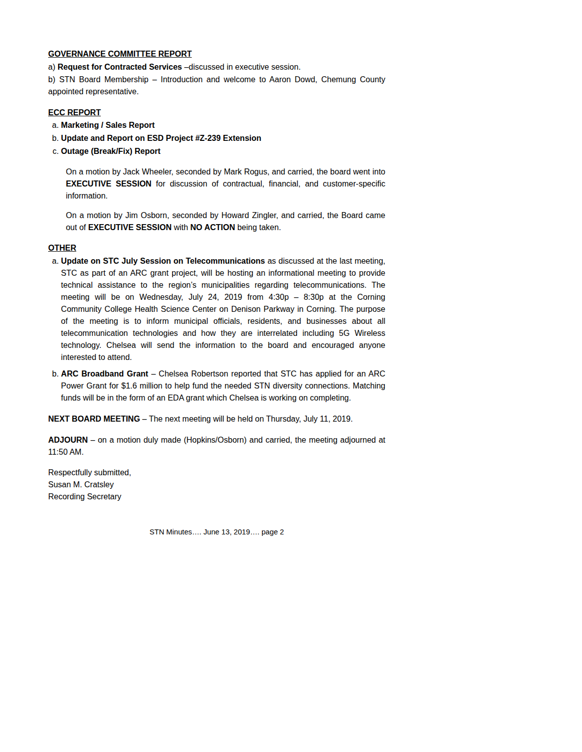GOVERNANCE COMMITTEE REPORT
a) Request for Contracted Services –discussed in executive session.
b) STN Board Membership – Introduction and welcome to Aaron Dowd, Chemung County appointed representative.
ECC REPORT
Marketing / Sales Report
Update and Report on ESD Project #Z-239 Extension
Outage (Break/Fix) Report
On a motion by Jack Wheeler, seconded by Mark Rogus, and carried, the board went into EXECUTIVE SESSION for discussion of contractual, financial, and customer-specific information.
On a motion by Jim Osborn, seconded by Howard Zingler, and carried, the Board came out of EXECUTIVE SESSION with NO ACTION being taken.
OTHER
Update on STC July Session on Telecommunications as discussed at the last meeting, STC as part of an ARC grant project, will be hosting an informational meeting to provide technical assistance to the region’s municipalities regarding telecommunications. The meeting will be on Wednesday, July 24, 2019 from 4:30p – 8:30p at the Corning Community College Health Science Center on Denison Parkway in Corning. The purpose of the meeting is to inform municipal officials, residents, and businesses about all telecommunication technologies and how they are interrelated including 5G Wireless technology. Chelsea will send the information to the board and encouraged anyone interested to attend.
ARC Broadband Grant – Chelsea Robertson reported that STC has applied for an ARC Power Grant for $1.6 million to help fund the needed STN diversity connections. Matching funds will be in the form of an EDA grant which Chelsea is working on completing.
NEXT BOARD MEETING – The next meeting will be held on Thursday, July 11, 2019.
ADJOURN – on a motion duly made (Hopkins/Osborn) and carried, the meeting adjourned at 11:50 AM.
Respectfully submitted,
Susan M. Cratsley
Recording Secretary
STN Minutes…. June 13, 2019…. page 2